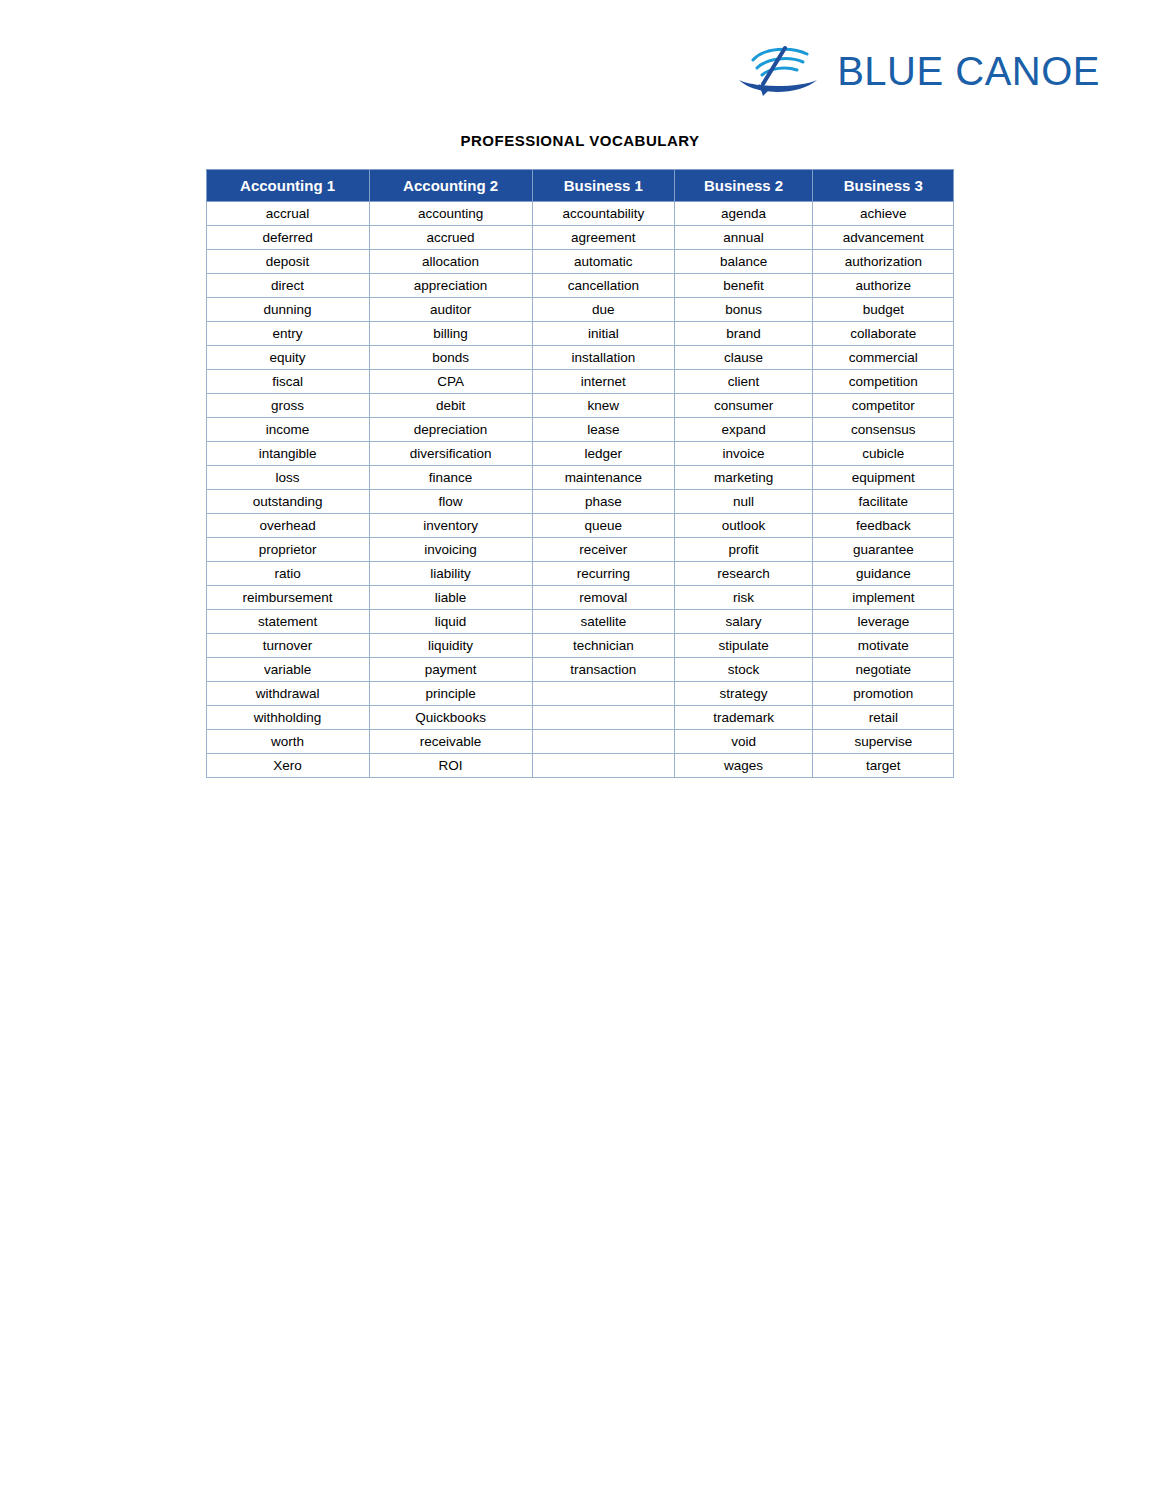BLUE CANOE
PROFESSIONAL VOCABULARY
| Accounting 1 | Accounting 2 | Business 1 | Business 2 | Business 3 |
| --- | --- | --- | --- | --- |
| accrual | accounting | accountability | agenda | achieve |
| deferred | accrued | agreement | annual | advancement |
| deposit | allocation | automatic | balance | authorization |
| direct | appreciation | cancellation | benefit | authorize |
| dunning | auditor | due | bonus | budget |
| entry | billing | initial | brand | collaborate |
| equity | bonds | installation | clause | commercial |
| fiscal | CPA | internet | client | competition |
| gross | debit | knew | consumer | competitor |
| income | depreciation | lease | expand | consensus |
| intangible | diversification | ledger | invoice | cubicle |
| loss | finance | maintenance | marketing | equipment |
| outstanding | flow | phase | null | facilitate |
| overhead | inventory | queue | outlook | feedback |
| proprietor | invoicing | receiver | profit | guarantee |
| ratio | liability | recurring | research | guidance |
| reimbursement | liable | removal | risk | implement |
| statement | liquid | satellite | salary | leverage |
| turnover | liquidity | technician | stipulate | motivate |
| variable | payment | transaction | stock | negotiate |
| withdrawal | principle | | strategy | promotion |
| withholding | Quickbooks | | trademark | retail |
| worth | receivable | | void | supervise |
| Xero | ROI | | wages | target |